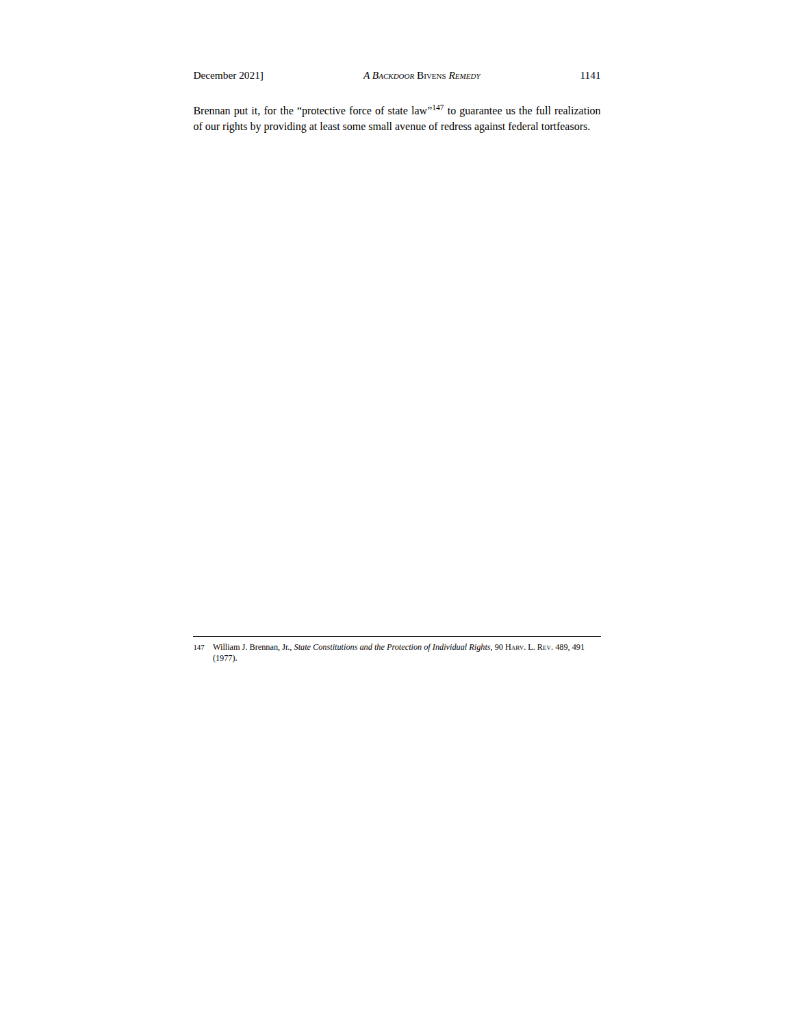December 2021] A Backdoor Bivens Remedy 1141
Brennan put it, for the “protective force of state law”147 to guarantee us the full realization of our rights by providing at least some small avenue of redress against federal tortfeasors.
147
William J. Brennan, Jr., State Constitutions and the Protection of Individual Rights, 90 Harv. L. Rev. 489, 491 (1977).